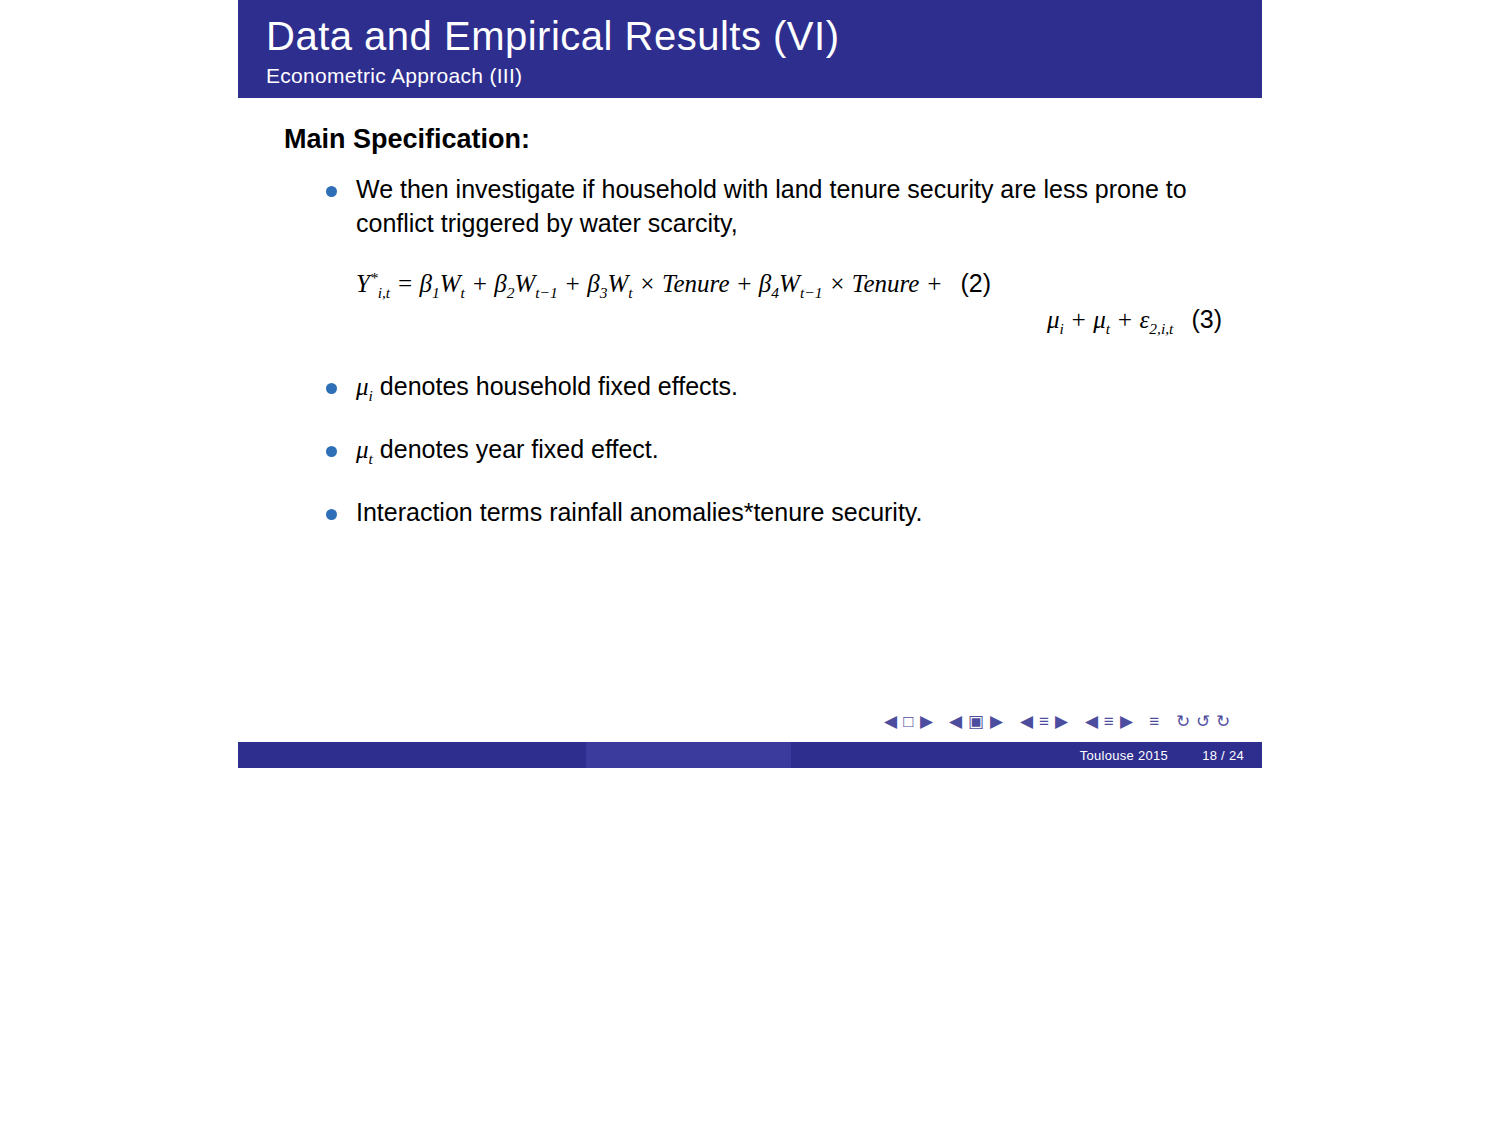Data and Empirical Results (VI)
Econometric Approach (III)
Main Specification:
We then investigate if household with land tenure security are less prone to conflict triggered by water scarcity,
Y*i,t = β1Wt + β2Wt−1 + β3Wt × Tenure + β4Wt−1 × Tenure + (2)
μi + μt + ε2,i,t (3)
μi denotes household fixed effects.
μt denotes year fixed effect.
Interaction terms rainfall anomalies*tenure security.
◀□▶ ◀▣▶ ◀≡▶ ◀≡▶ ≡ ↻↺↻
Toulouse 2015 18 / 24